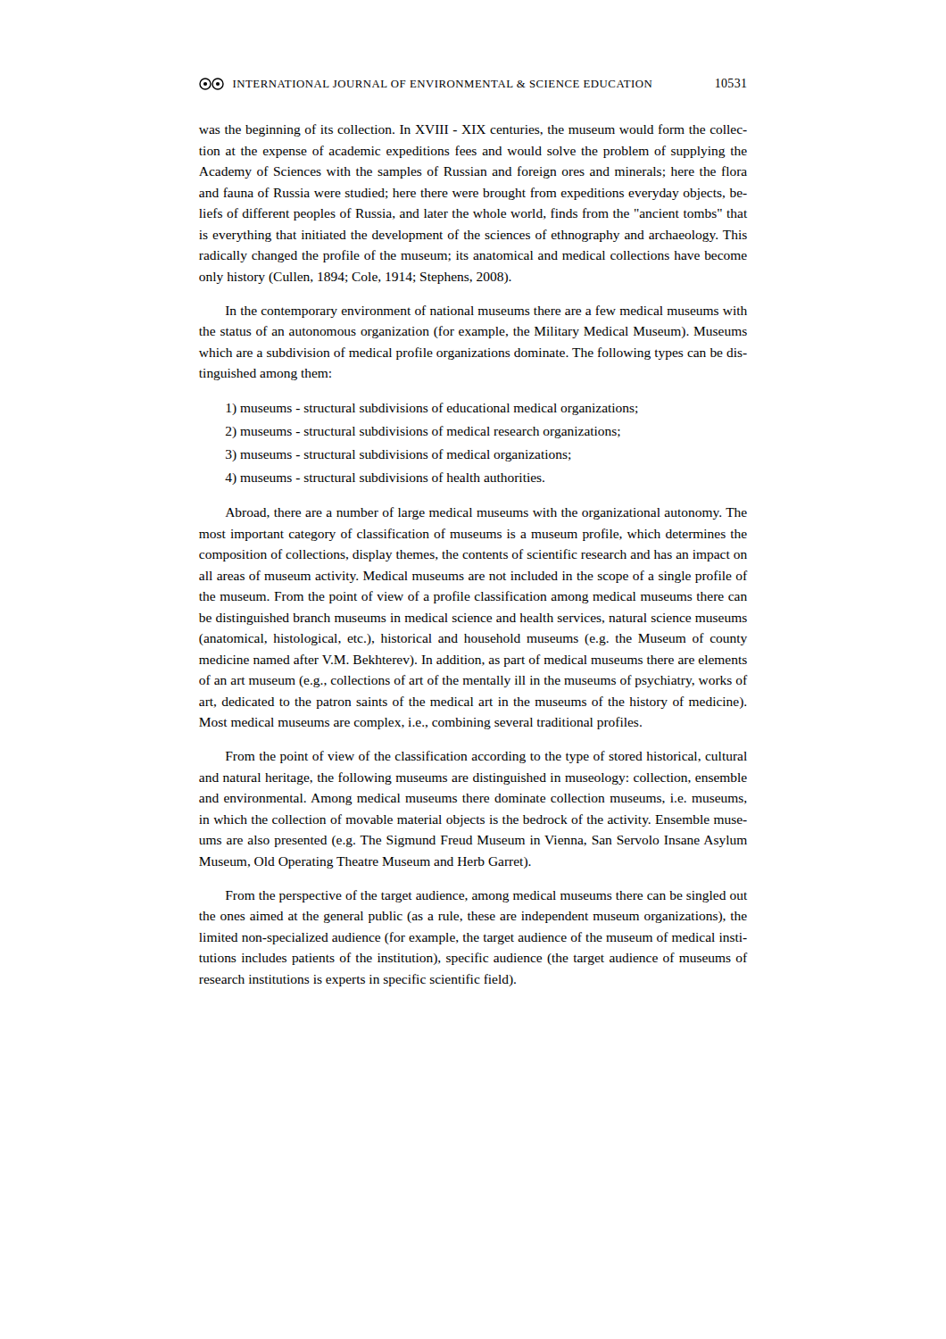International Journal of Environmental & Science Education 10531
was the beginning of its collection. In XVIII - XIX centuries, the museum would form the collection at the expense of academic expeditions fees and would solve the problem of supplying the Academy of Sciences with the samples of Russian and foreign ores and minerals; here the flora and fauna of Russia were studied; here there were brought from expeditions everyday objects, beliefs of different peoples of Russia, and later the whole world, finds from the "ancient tombs" that is everything that initiated the development of the sciences of ethnography and archaeology. This radically changed the profile of the museum; its anatomical and medical collections have become only history (Cullen, 1894; Cole, 1914; Stephens, 2008).
In the contemporary environment of national museums there are a few medical museums with the status of an autonomous organization (for example, the Military Medical Museum). Museums which are a subdivision of medical profile organizations dominate. The following types can be distinguished among them:
1) museums - structural subdivisions of educational medical organizations;
2) museums - structural subdivisions of medical research organizations;
3) museums - structural subdivisions of medical organizations;
4) museums - structural subdivisions of health authorities.
Abroad, there are a number of large medical museums with the organizational autonomy. The most important category of classification of museums is a museum profile, which determines the composition of collections, display themes, the contents of scientific research and has an impact on all areas of museum activity. Medical museums are not included in the scope of a single profile of the museum. From the point of view of a profile classification among medical museums there can be distinguished branch museums in medical science and health services, natural science museums (anatomical, histological, etc.), historical and household museums (e.g. the Museum of county medicine named after V.M. Bekhterev). In addition, as part of medical museums there are elements of an art museum (e.g., collections of art of the mentally ill in the museums of psychiatry, works of art, dedicated to the patron saints of the medical art in the museums of the history of medicine). Most medical museums are complex, i.e., combining several traditional profiles.
From the point of view of the classification according to the type of stored historical, cultural and natural heritage, the following museums are distinguished in museology: collection, ensemble and environmental. Among medical museums there dominate collection museums, i.e. museums, in which the collection of movable material objects is the bedrock of the activity. Ensemble museums are also presented (e.g. The Sigmund Freud Museum in Vienna, San Servolo Insane Asylum Museum, Old Operating Theatre Museum and Herb Garret).
From the perspective of the target audience, among medical museums there can be singled out the ones aimed at the general public (as a rule, these are independent museum organizations), the limited non-specialized audience (for example, the target audience of the museum of medical institutions includes patients of the institution), specific audience (the target audience of museums of research institutions is experts in specific scientific field).